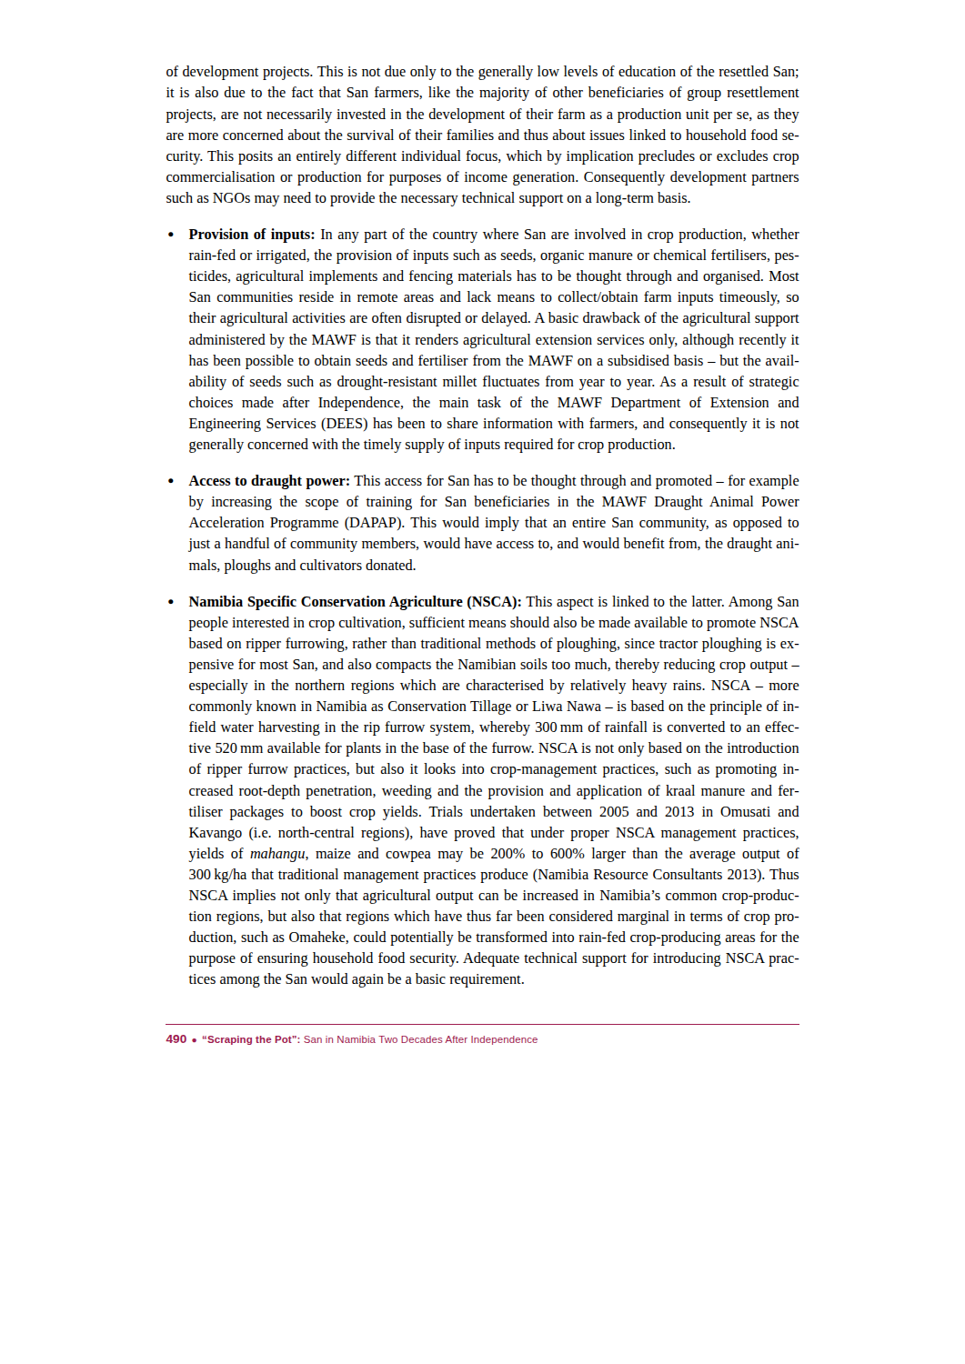of development projects. This is not due only to the generally low levels of education of the resettled San; it is also due to the fact that San farmers, like the majority of other beneficiaries of group resettlement projects, are not necessarily invested in the development of their farm as a production unit per se, as they are more concerned about the survival of their families and thus about issues linked to household food security. This posits an entirely different individual focus, which by implication precludes or excludes crop commercialisation or production for purposes of income generation. Consequently development partners such as NGOs may need to provide the necessary technical support on a long-term basis.
Provision of inputs: In any part of the country where San are involved in crop production, whether rain-fed or irrigated, the provision of inputs such as seeds, organic manure or chemical fertilisers, pesticides, agricultural implements and fencing materials has to be thought through and organised. Most San communities reside in remote areas and lack means to collect/obtain farm inputs timeously, so their agricultural activities are often disrupted or delayed. A basic drawback of the agricultural support administered by the MAWF is that it renders agricultural extension services only, although recently it has been possible to obtain seeds and fertiliser from the MAWF on a subsidised basis – but the availability of seeds such as drought-resistant millet fluctuates from year to year. As a result of strategic choices made after Independence, the main task of the MAWF Department of Extension and Engineering Services (DEES) has been to share information with farmers, and consequently it is not generally concerned with the timely supply of inputs required for crop production.
Access to draught power: This access for San has to be thought through and promoted – for example by increasing the scope of training for San beneficiaries in the MAWF Draught Animal Power Acceleration Programme (DAPAP). This would imply that an entire San community, as opposed to just a handful of community members, would have access to, and would benefit from, the draught animals, ploughs and cultivators donated.
Namibia Specific Conservation Agriculture (NSCA): This aspect is linked to the latter. Among San people interested in crop cultivation, sufficient means should also be made available to promote NSCA based on ripper furrowing, rather than traditional methods of ploughing, since tractor ploughing is expensive for most San, and also compacts the Namibian soils too much, thereby reducing crop output – especially in the northern regions which are characterised by relatively heavy rains. NSCA – more commonly known in Namibia as Conservation Tillage or Liwa Nawa – is based on the principle of in-field water harvesting in the rip furrow system, whereby 300 mm of rainfall is converted to an effective 520 mm available for plants in the base of the furrow. NSCA is not only based on the introduction of ripper furrow practices, but also it looks into crop-management practices, such as promoting increased root-depth penetration, weeding and the provision and application of kraal manure and fertiliser packages to boost crop yields. Trials undertaken between 2005 and 2013 in Omusati and Kavango (i.e. north-central regions), have proved that under proper NSCA management practices, yields of mahangu, maize and cowpea may be 200% to 600% larger than the average output of 300 kg/ha that traditional management practices produce (Namibia Resource Consultants 2013). Thus NSCA implies not only that agricultural output can be increased in Namibia’s common crop-production regions, but also that regions which have thus far been considered marginal in terms of crop production, such as Omaheke, could potentially be transformed into rain-fed crop-producing areas for the purpose of ensuring household food security. Adequate technical support for introducing NSCA practices among the San would again be a basic requirement.
490●“Scraping the Pot”: San in Namibia Two Decades After Independence